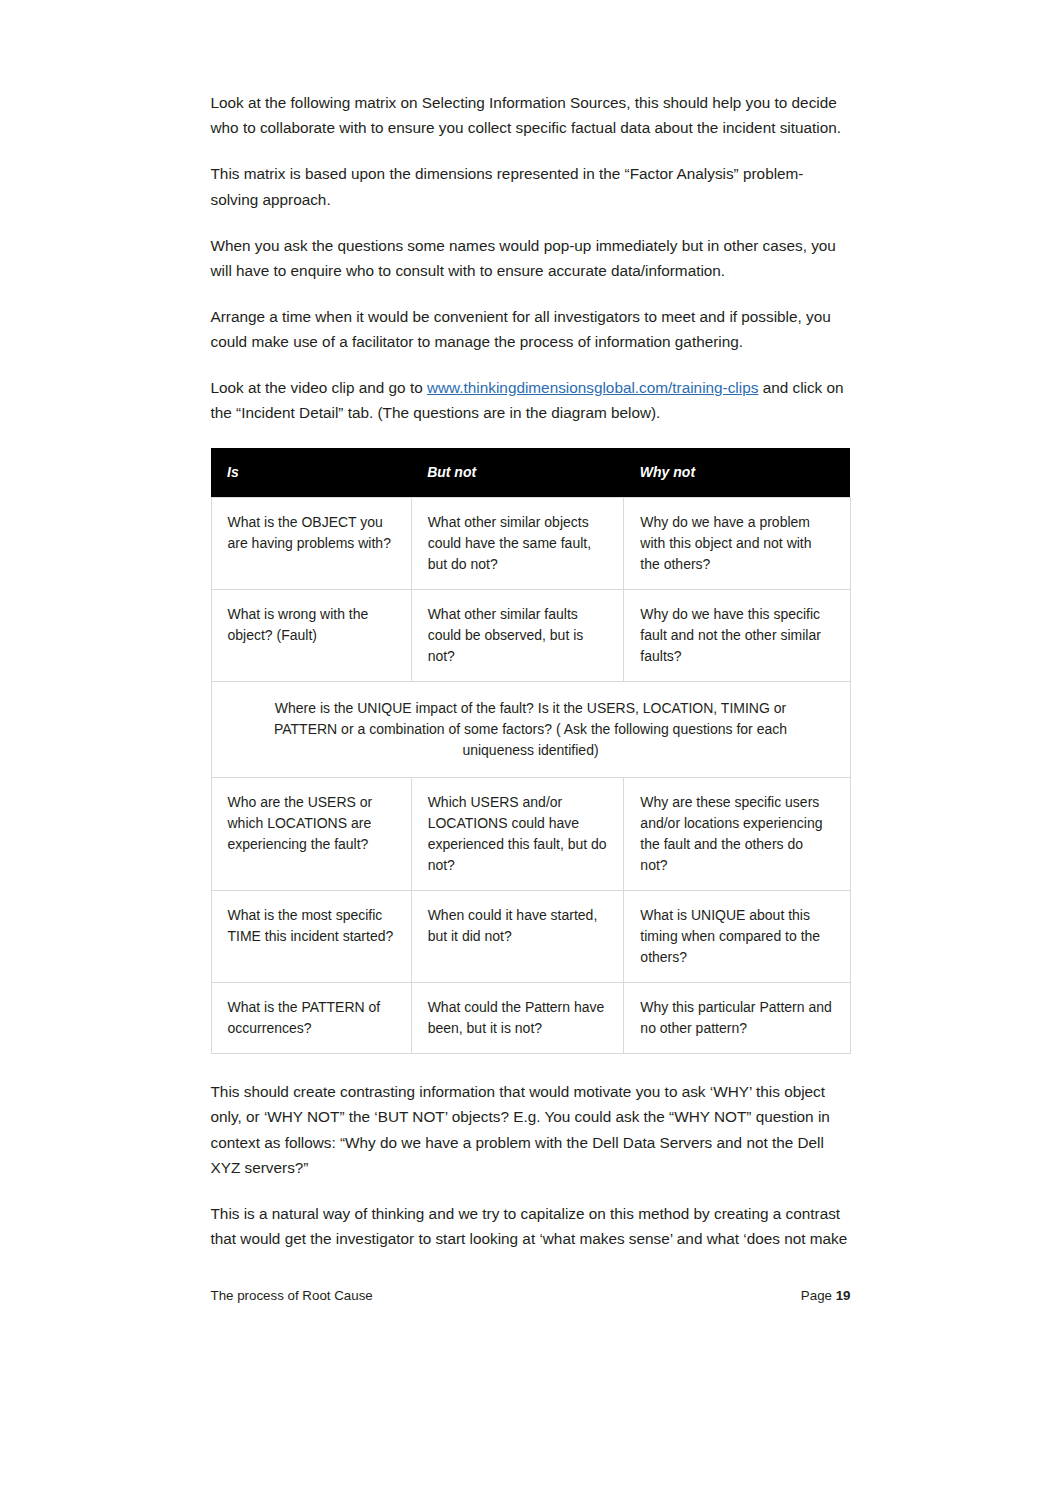Look at the following matrix on Selecting Information Sources, this should help you to decide who to collaborate with to ensure you collect specific factual data about the incident situation.
This matrix is based upon the dimensions represented in the “Factor Analysis” problem-solving approach.
When you ask the questions some names would pop-up immediately but in other cases, you will have to enquire who to consult with to ensure accurate data/information.
Arrange a time when it would be convenient for all investigators to meet and if possible, you could make use of a facilitator to manage the process of information gathering.
Look at the video clip and go to www.thinkingdimensionsglobal.com/training-clips and click on the “Incident Detail” tab. (The questions are in the diagram below).
| Is | But not | Why not |
| --- | --- | --- |
| What is the OBJECT you are having problems with? | What other similar objects could have the same fault, but do not? | Why do we have a problem with this object and not with the others? |
| What is wrong with the object? (Fault) | What other similar faults could be observed, but is not? | Why do we have this specific fault and not the other similar faults? |
| Where is the UNIQUE impact of the fault? Is it the USERS, LOCATION, TIMING or PATTERN or a combination of some factors? ( Ask the following questions for each uniqueness identified) |
| Who are the USERS or which LOCATIONS are experiencing the fault? | Which USERS and/or LOCATIONS could have experienced this fault, but do not? | Why are these specific users and/or locations experiencing the fault and the others do not? |
| What is the most specific TIME this incident started? | When could it have started, but it did not? | What is UNIQUE about this timing when compared to the others? |
| What is the PATTERN of occurrences? | What could the Pattern have been, but it is not? | Why this particular Pattern and no other pattern? |
This should create contrasting information that would motivate you to ask ‘WHY’ this object only, or ‘WHY NOT” the ‘BUT NOT’ objects? E.g. You could ask the “WHY NOT” question in context as follows: “Why do we have a problem with the Dell Data Servers and not the Dell XYZ servers?”
This is a natural way of thinking and we try to capitalize on this method by creating a contrast that would get the investigator to start looking at ‘what makes sense’ and what ‘does not make
The process of Root Cause Page 19